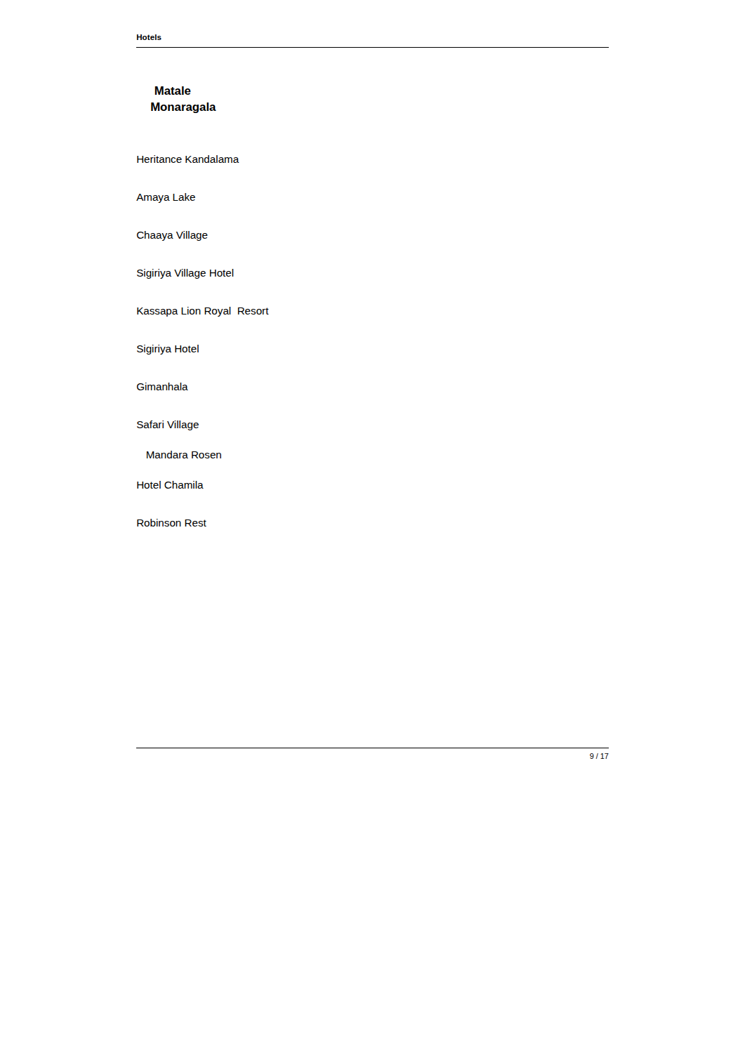Hotels
Matale Monaragala
Heritance Kandalama
Amaya Lake
Chaaya Village
Sigiriya Village Hotel
Kassapa Lion Royal Resort
Sigiriya Hotel
Gimanhala
Safari Village
Mandara Rosen
Hotel Chamila
Robinson Rest
9 / 17